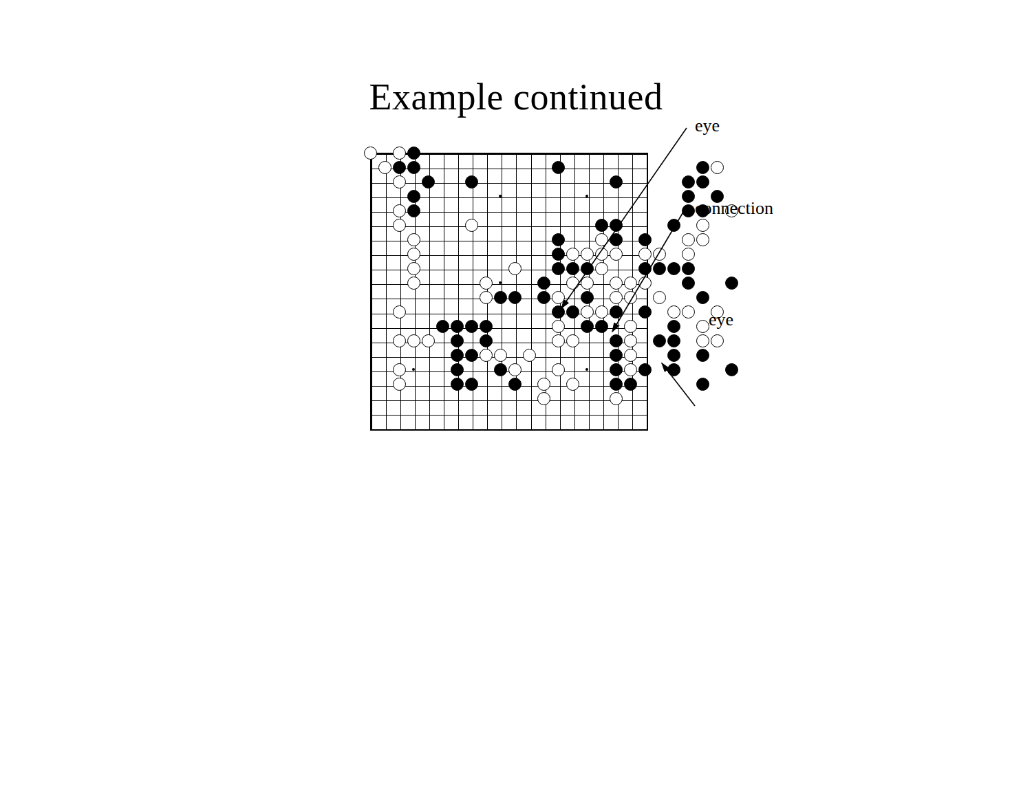Example continued
eye
connection
eye